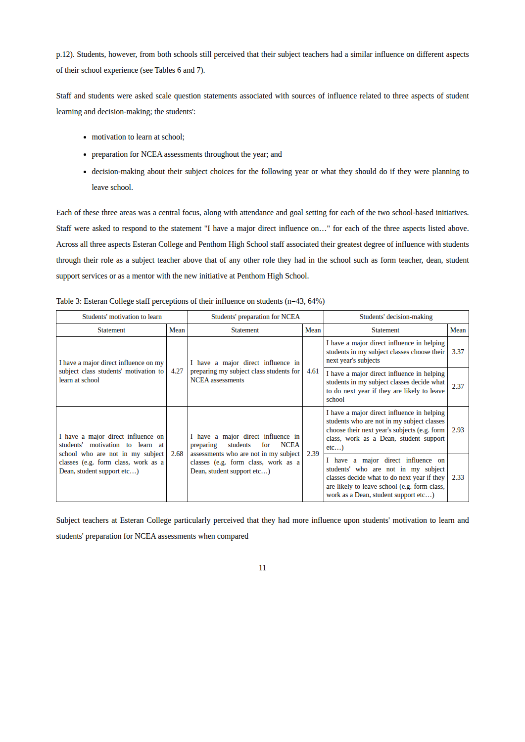p.12). Students, however, from both schools still perceived that their subject teachers had a similar influence on different aspects of their school experience (see Tables 6 and 7).
Staff and students were asked scale question statements associated with sources of influence related to three aspects of student learning and decision-making; the students':
motivation to learn at school;
preparation for NCEA assessments throughout the year; and
decision-making about their subject choices for the following year or what they should do if they were planning to leave school.
Each of these three areas was a central focus, along with attendance and goal setting for each of the two school-based initiatives. Staff were asked to respond to the statement "I have a major direct influence on…" for each of the three aspects listed above. Across all three aspects Esteran College and Penthom High School staff associated their greatest degree of influence with students through their role as a subject teacher above that of any other role they had in the school such as form teacher, dean, student support services or as a mentor with the new initiative at Penthom High School.
Table 3: Esteran College staff perceptions of their influence on students (n=43, 64%)
| Students' motivation to learn | Students' preparation for NCEA | Students' decision-making |
| --- | --- | --- |
| Statement | Mean | Statement | Mean | Statement | Mean |
| I have a major direct influence on my subject class students' motivation to learn at school | 4.27 | I have a major direct influence in preparing my subject class students for NCEA assessments | 4.61 | I have a major direct influence in helping students in my subject classes choose their next year's subjects | 3.37 |
| I have a major direct influence in helping students in my subject classes decide what to do next year if they are likely to leave school | 2.37 |
| I have a major direct influence on students' motivation to learn at school who are not in my subject classes (e.g. form class, work as a Dean, student support etc…) | 2.68 | I have a major direct influence in preparing students for NCEA assessments who are not in my subject classes (e.g. form class, work as a Dean, student support etc…) | 2.39 | I have a major direct influence in helping students who are not in my subject classes choose their next year's subjects (e.g. form class, work as a Dean, student support etc…) | 2.93 |
| I have a major direct influence on students' who are not in my subject classes decide what to do next year if they are likely to leave school (e.g. form class, work as a Dean, student support etc…) | 2.33 |
Subject teachers at Esteran College particularly perceived that they had more influence upon students' motivation to learn and students' preparation for NCEA assessments when compared
11